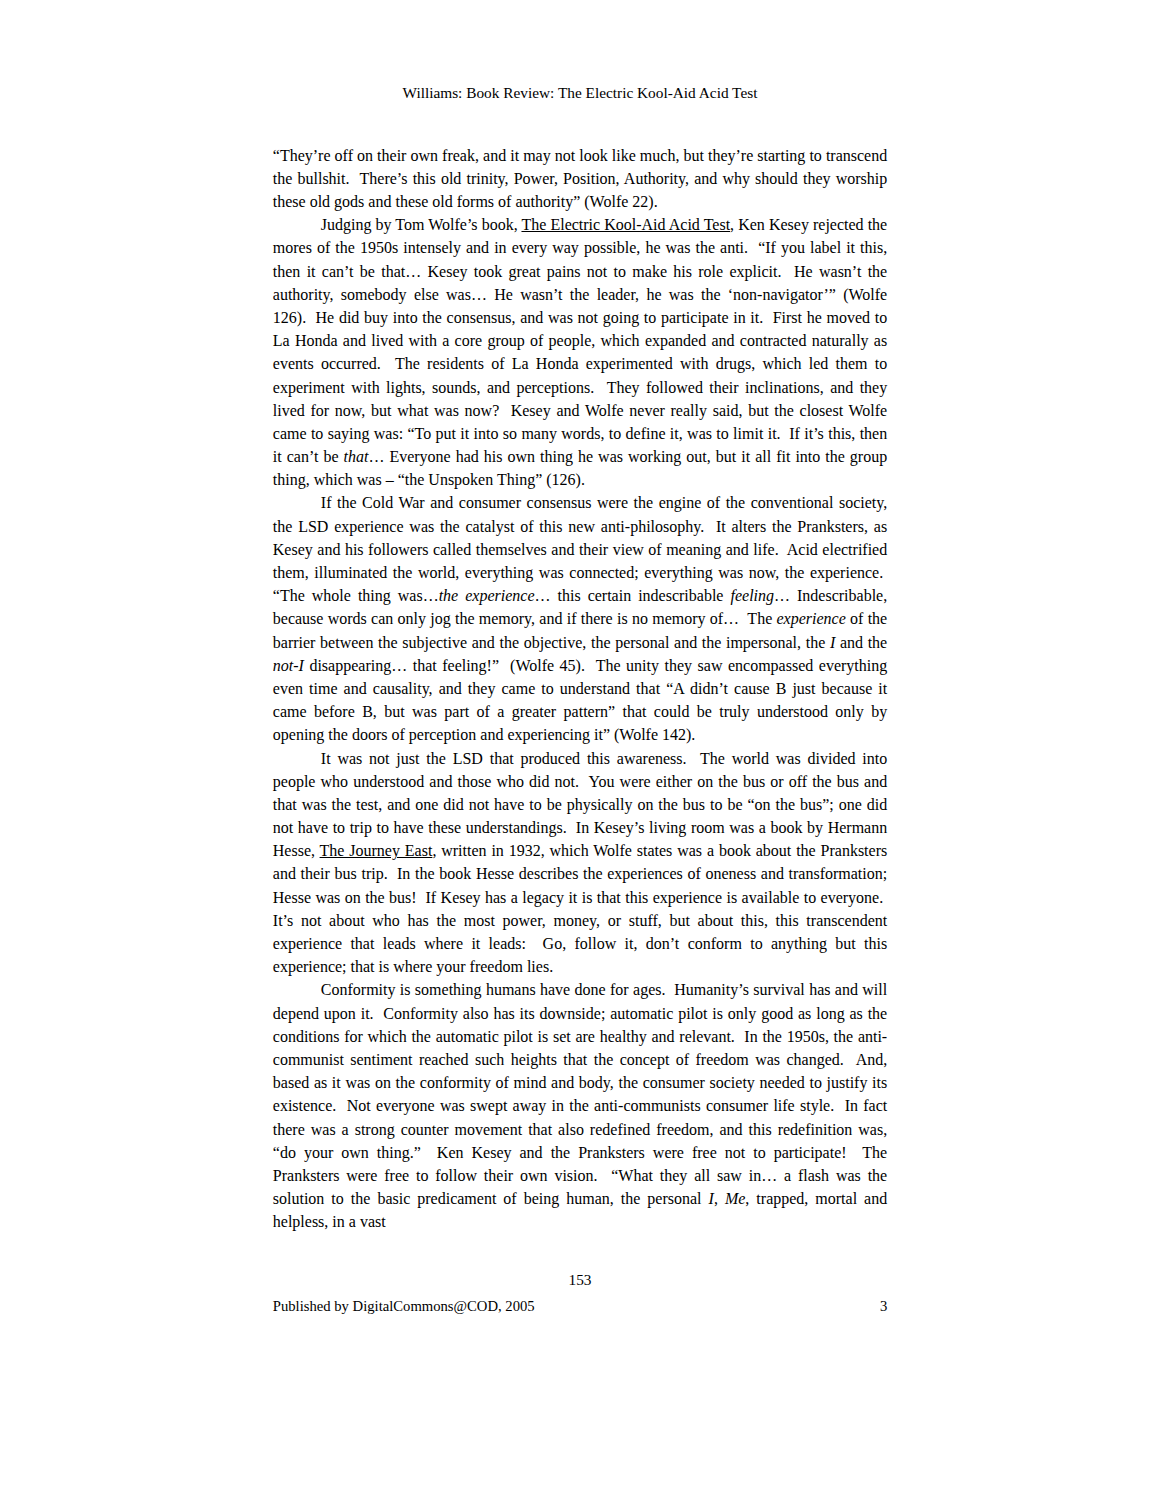Williams: Book Review: The Electric Kool-Aid Acid Test
“They’re off on their own freak, and it may not look like much, but they’re starting to transcend the bullshit. There’s this old trinity, Power, Position, Authority, and why should they worship these old gods and these old forms of authority” (Wolfe 22).
Judging by Tom Wolfe’s book, The Electric Kool-Aid Acid Test, Ken Kesey rejected the mores of the 1950s intensely and in every way possible, he was the anti. “If you label it this, then it can’t be that… Kesey took great pains not to make his role explicit. He wasn’t the authority, somebody else was… He wasn’t the leader, he was the ‘non-navigator’” (Wolfe 126). He did buy into the consensus, and was not going to participate in it. First he moved to La Honda and lived with a core group of people, which expanded and contracted naturally as events occurred. The residents of La Honda experimented with drugs, which led them to experiment with lights, sounds, and perceptions. They followed their inclinations, and they lived for now, but what was now? Kesey and Wolfe never really said, but the closest Wolfe came to saying was: “To put it into so many words, to define it, was to limit it. If it’s this, then it can’t be that… Everyone had his own thing he was working out, but it all fit into the group thing, which was – “the Unspoken Thing” (126).
If the Cold War and consumer consensus were the engine of the conventional society, the LSD experience was the catalyst of this new anti-philosophy. It alters the Pranksters, as Kesey and his followers called themselves and their view of meaning and life. Acid electrified them, illuminated the world, everything was connected; everything was now, the experience. “The whole thing was…the experience… this certain indescribable feeling… Indescribable, because words can only jog the memory, and if there is no memory of… The experience of the barrier between the subjective and the objective, the personal and the impersonal, the I and the not-I disappearing… that feeling!” (Wolfe 45). The unity they saw encompassed everything even time and causality, and they came to understand that “A didn’t cause B just because it came before B, but was part of a greater pattern” that could be truly understood only by opening the doors of perception and experiencing it” (Wolfe 142).
It was not just the LSD that produced this awareness. The world was divided into people who understood and those who did not. You were either on the bus or off the bus and that was the test, and one did not have to be physically on the bus to be “on the bus”; one did not have to trip to have these understandings. In Kesey’s living room was a book by Hermann Hesse, The Journey East, written in 1932, which Wolfe states was a book about the Pranksters and their bus trip. In the book Hesse describes the experiences of oneness and transformation; Hesse was on the bus! If Kesey has a legacy it is that this experience is available to everyone. It’s not about who has the most power, money, or stuff, but about this, this transcendent experience that leads where it leads: Go, follow it, don’t conform to anything but this experience; that is where your freedom lies.
Conformity is something humans have done for ages. Humanity’s survival has and will depend upon it. Conformity also has its downside; automatic pilot is only good as long as the conditions for which the automatic pilot is set are healthy and relevant. In the 1950s, the anti-communist sentiment reached such heights that the concept of freedom was changed. And, based as it was on the conformity of mind and body, the consumer society needed to justify its existence. Not everyone was swept away in the anti-communists consumer life style. In fact there was a strong counter movement that also redefined freedom, and this redefinition was, “do your own thing.” Ken Kesey and the Pranksters were free not to participate! The Pranksters were free to follow their own vision. “What they all saw in… a flash was the solution to the basic predicament of being human, the personal I, Me, trapped, mortal and helpless, in a vast
153
Published by DigitalCommons@COD, 2005 3